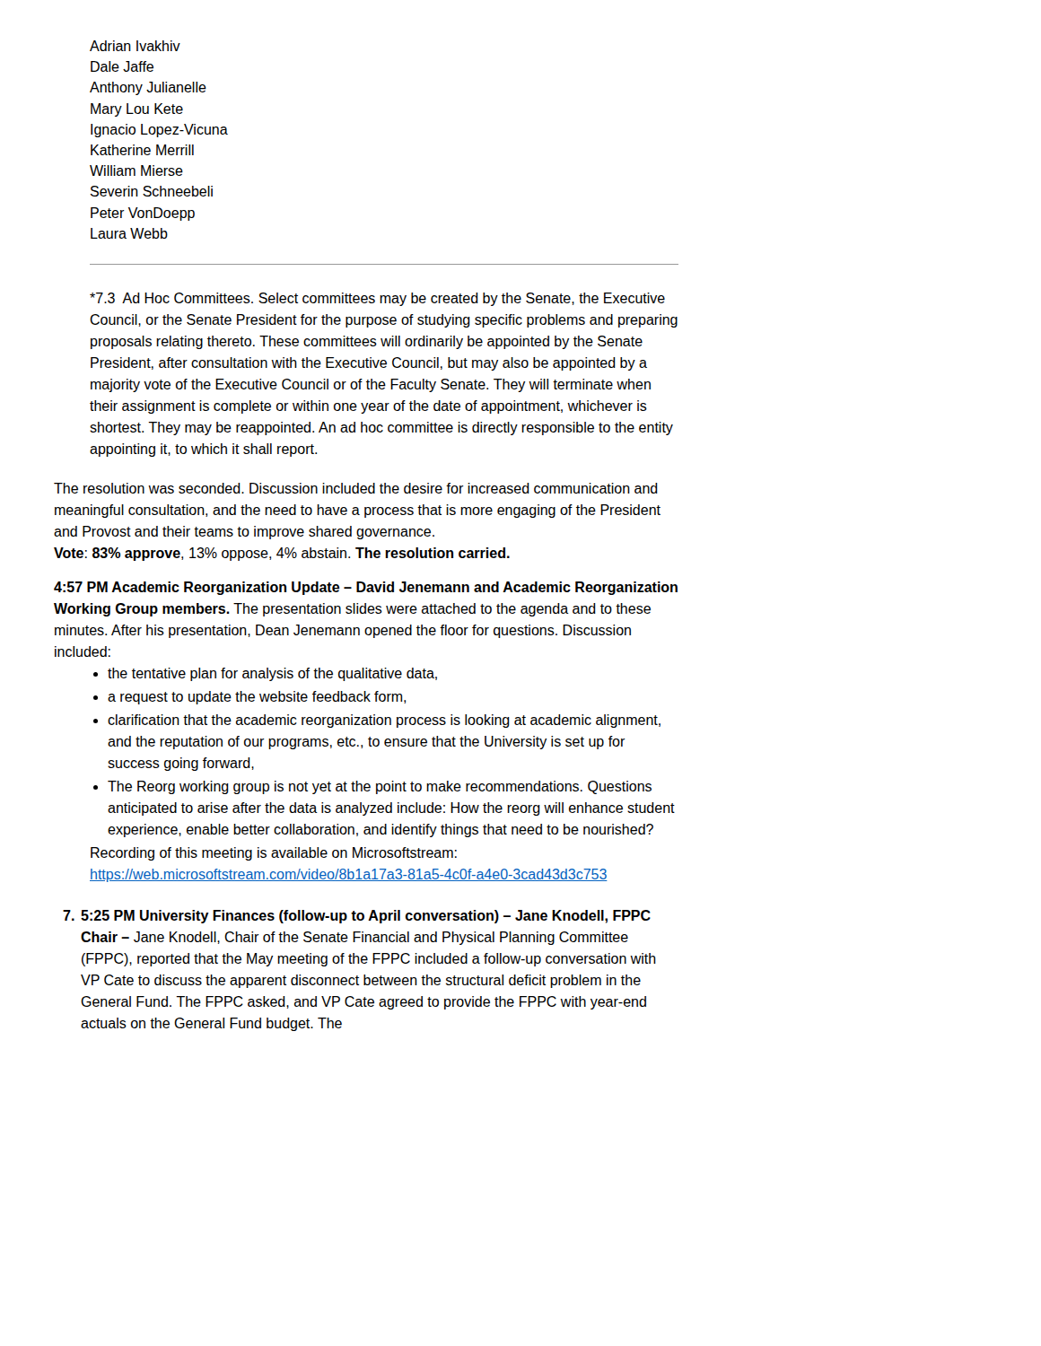Adrian Ivakhiv
Dale Jaffe
Anthony Julianelle
Mary Lou Kete
Ignacio Lopez-Vicuna
Katherine Merrill
William Mierse
Severin Schneebeli
Peter VonDoepp
Laura Webb
*7.3 Ad Hoc Committees. Select committees may be created by the Senate, the Executive Council, or the Senate President for the purpose of studying specific problems and preparing proposals relating thereto. These committees will ordinarily be appointed by the Senate President, after consultation with the Executive Council, but may also be appointed by a majority vote of the Executive Council or of the Faculty Senate. They will terminate when their assignment is complete or within one year of the date of appointment, whichever is shortest. They may be reappointed. An ad hoc committee is directly responsible to the entity appointing it, to which it shall report.
The resolution was seconded. Discussion included the desire for increased communication and meaningful consultation, and the need to have a process that is more engaging of the President and Provost and their teams to improve shared governance.
Vote: 83% approve, 13% oppose, 4% abstain. The resolution carried.
4:57 PM Academic Reorganization Update – David Jenemann and Academic Reorganization Working Group members. The presentation slides were attached to the agenda and to these minutes. After his presentation, Dean Jenemann opened the floor for questions. Discussion included:
the tentative plan for analysis of the qualitative data,
a request to update the website feedback form,
clarification that the academic reorganization process is looking at academic alignment, and the reputation of our programs, etc., to ensure that the University is set up for success going forward,
The Reorg working group is not yet at the point to make recommendations. Questions anticipated to arise after the data is analyzed include: How the reorg will enhance student experience, enable better collaboration, and identify things that need to be nourished?
Recording of this meeting is available on Microsoftstream:
https://web.microsoftstream.com/video/8b1a17a3-81a5-4c0f-a4e0-3cad43d3c753
7.
5:25 PM University Finances (follow-up to April conversation) – Jane Knodell, FPPC Chair – Jane Knodell, Chair of the Senate Financial and Physical Planning Committee (FPPC), reported that the May meeting of the FPPC included a follow-up conversation with VP Cate to discuss the apparent disconnect between the structural deficit problem in the General Fund. The FPPC asked, and VP Cate agreed to provide the FPPC with year-end actuals on the General Fund budget. The